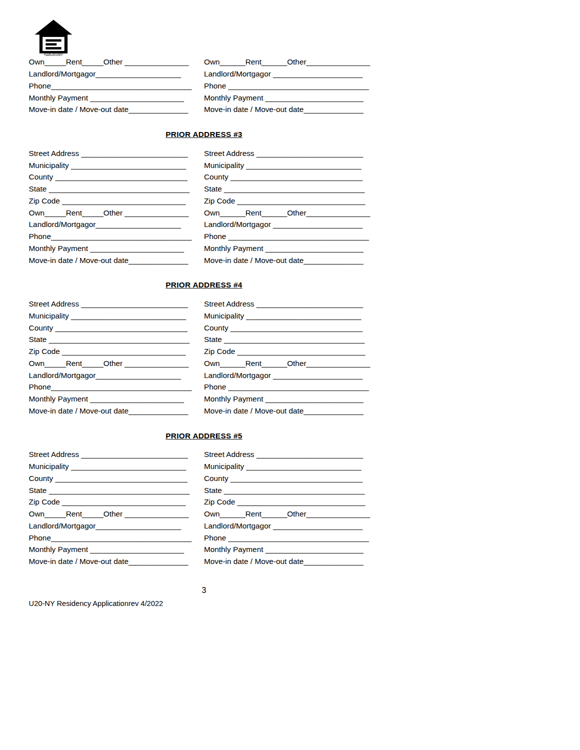EQUAL HOUSING OPPORTUNITY
| Own_____Rent_____Other _______________ Landlord/Mortgagor____________________ Phone_________________________________ Monthly Payment ______________________ Move-in date / Move-out date______________ | Own______Rent______Other_______________ Landlord/Mortgagor _____________________ Phone _________________________________ Monthly Payment _______________________ Move-in date / Move-out date______________ |
PRIOR ADDRESS #3
| Street Address _________________________ Municipality ___________________________ County _______________________________ State _________________________________ Zip Code _____________________________ Own_____Rent_____Other _______________ Landlord/Mortgagor____________________ Phone_________________________________ Monthly Payment ______________________ Move-in date / Move-out date______________ | Street Address _________________________ Municipality ___________________________ County _______________________________ State _________________________________ Zip Code ______________________________ Own______Rent______Other_______________ Landlord/Mortgagor _____________________ Phone _________________________________ Monthly Payment _______________________ Move-in date / Move-out date______________ |
PRIOR ADDRESS #4
| Street Address _________________________ Municipality ___________________________ County _______________________________ State _________________________________ Zip Code _____________________________ Own_____Rent_____Other _______________ Landlord/Mortgagor____________________ Phone_________________________________ Monthly Payment ______________________ Move-in date / Move-out date______________ | Street Address _________________________ Municipality ___________________________ County _______________________________ State _________________________________ Zip Code ______________________________ Own______Rent______Other_______________ Landlord/Mortgagor _____________________ Phone _________________________________ Monthly Payment _______________________ Move-in date / Move-out date______________ |
PRIOR ADDRESS #5
| Street Address _________________________ Municipality ___________________________ County _______________________________ State _________________________________ Zip Code _____________________________ Own_____Rent_____Other _______________ Landlord/Mortgagor____________________ Phone_________________________________ Monthly Payment ______________________ Move-in date / Move-out date______________ | Street Address _________________________ Municipality ___________________________ County _______________________________ State _________________________________ Zip Code ______________________________ Own______Rent______Other_______________ Landlord/Mortgagor _____________________ Phone _________________________________ Monthly Payment _______________________ Move-in date / Move-out date______________ |
3
U20-NY Residency Applicationrev 4/2022